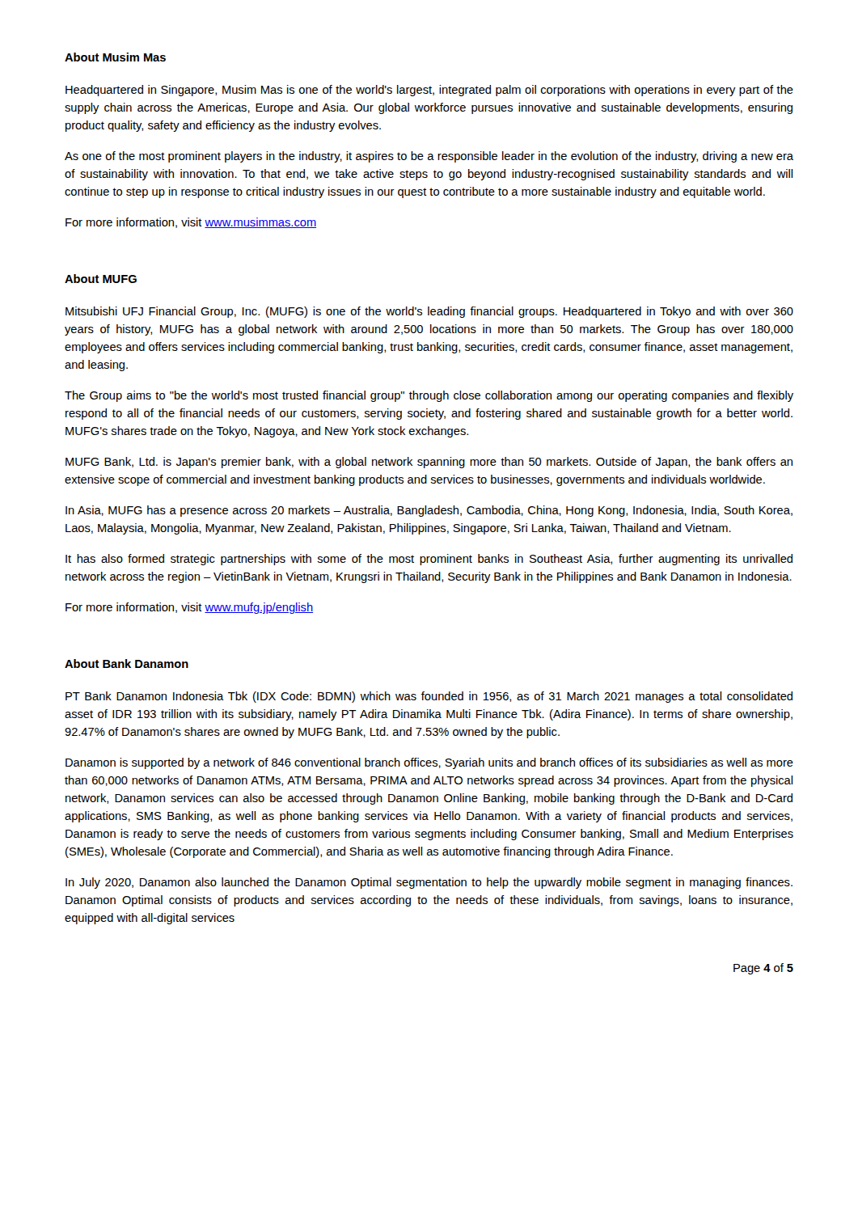About Musim Mas
Headquartered in Singapore, Musim Mas is one of the world's largest, integrated palm oil corporations with operations in every part of the supply chain across the Americas, Europe and Asia. Our global workforce pursues innovative and sustainable developments, ensuring product quality, safety and efficiency as the industry evolves.
As one of the most prominent players in the industry, it aspires to be a responsible leader in the evolution of the industry, driving a new era of sustainability with innovation. To that end, we take active steps to go beyond industry-recognised sustainability standards and will continue to step up in response to critical industry issues in our quest to contribute to a more sustainable industry and equitable world.
For more information, visit www.musimmas.com
About MUFG
Mitsubishi UFJ Financial Group, Inc. (MUFG) is one of the world's leading financial groups. Headquartered in Tokyo and with over 360 years of history, MUFG has a global network with around 2,500 locations in more than 50 markets. The Group has over 180,000 employees and offers services including commercial banking, trust banking, securities, credit cards, consumer finance, asset management, and leasing.
The Group aims to "be the world's most trusted financial group" through close collaboration among our operating companies and flexibly respond to all of the financial needs of our customers, serving society, and fostering shared and sustainable growth for a better world. MUFG's shares trade on the Tokyo, Nagoya, and New York stock exchanges.
MUFG Bank, Ltd. is Japan's premier bank, with a global network spanning more than 50 markets. Outside of Japan, the bank offers an extensive scope of commercial and investment banking products and services to businesses, governments and individuals worldwide.
In Asia, MUFG has a presence across 20 markets – Australia, Bangladesh, Cambodia, China, Hong Kong, Indonesia, India, South Korea, Laos, Malaysia, Mongolia, Myanmar, New Zealand, Pakistan, Philippines, Singapore, Sri Lanka, Taiwan, Thailand and Vietnam.
It has also formed strategic partnerships with some of the most prominent banks in Southeast Asia, further augmenting its unrivalled network across the region – VietinBank in Vietnam, Krungsri in Thailand, Security Bank in the Philippines and Bank Danamon in Indonesia.
For more information, visit www.mufg.jp/english
About Bank Danamon
PT Bank Danamon Indonesia Tbk (IDX Code: BDMN) which was founded in 1956, as of 31 March 2021 manages a total consolidated asset of IDR 193 trillion with its subsidiary, namely PT Adira Dinamika Multi Finance Tbk. (Adira Finance). In terms of share ownership, 92.47% of Danamon's shares are owned by MUFG Bank, Ltd. and 7.53% owned by the public.
Danamon is supported by a network of 846 conventional branch offices, Syariah units and branch offices of its subsidiaries as well as more than 60,000 networks of Danamon ATMs, ATM Bersama, PRIMA and ALTO networks spread across 34 provinces. Apart from the physical network, Danamon services can also be accessed through Danamon Online Banking, mobile banking through the D-Bank and D-Card applications, SMS Banking, as well as phone banking services via Hello Danamon. With a variety of financial products and services, Danamon is ready to serve the needs of customers from various segments including Consumer banking, Small and Medium Enterprises (SMEs), Wholesale (Corporate and Commercial), and Sharia as well as automotive financing through Adira Finance.
In July 2020, Danamon also launched the Danamon Optimal segmentation to help the upwardly mobile segment in managing finances. Danamon Optimal consists of products and services according to the needs of these individuals, from savings, loans to insurance, equipped with all-digital services
Page 4 of 5